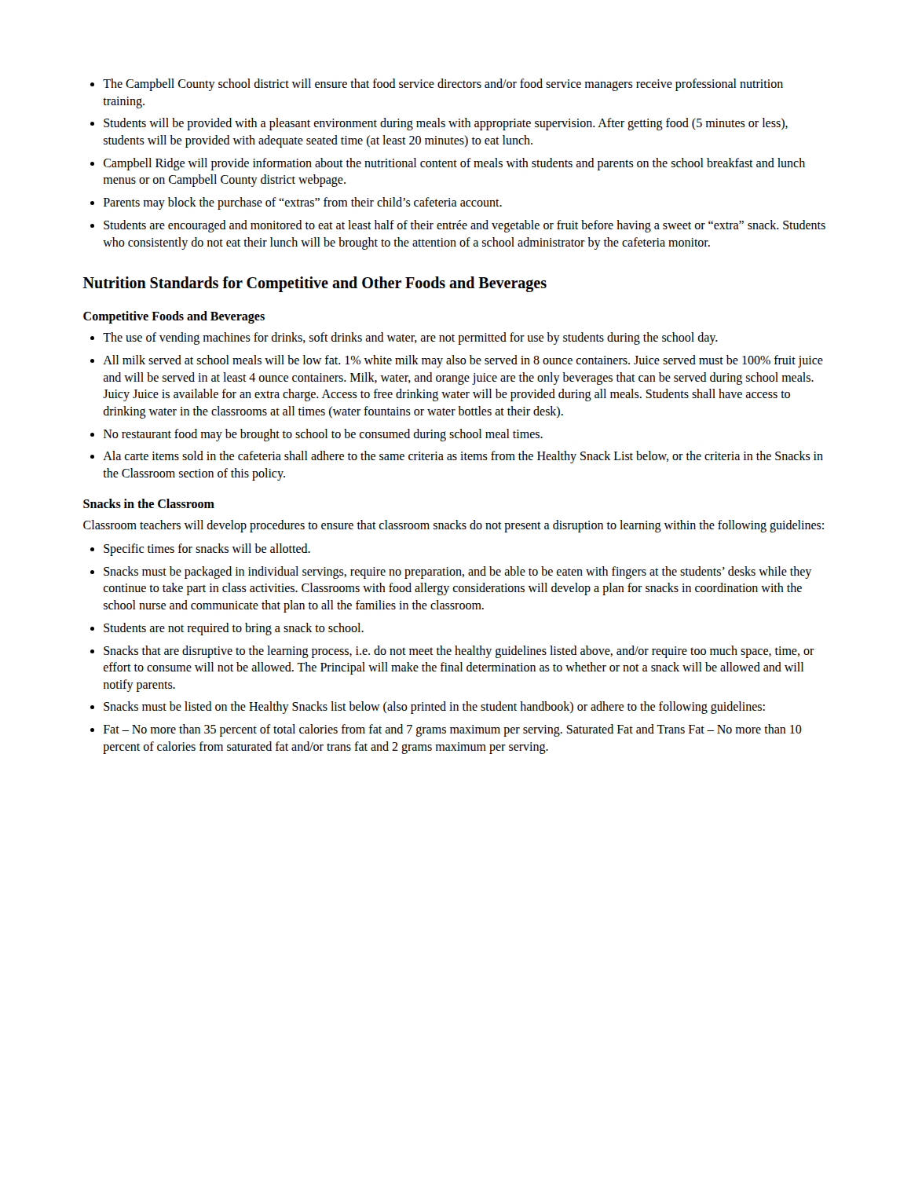The Campbell County school district will ensure that food service directors and/or food service managers receive professional nutrition training.
Students will be provided with a pleasant environment during meals with appropriate supervision. After getting food (5 minutes or less), students will be provided with adequate seated time (at least 20 minutes) to eat lunch.
Campbell Ridge will provide information about the nutritional content of meals with students and parents on the school breakfast and lunch menus or on Campbell County district webpage.
Parents may block the purchase of “extras” from their child’s cafeteria account.
Students are encouraged and monitored to eat at least half of their entrée and vegetable or fruit before having a sweet or “extra” snack. Students who consistently do not eat their lunch will be brought to the attention of a school administrator by the cafeteria monitor.
Nutrition Standards for Competitive and Other Foods and Beverages
Competitive Foods and Beverages
The use of vending machines for drinks, soft drinks and water, are not permitted for use by students during the school day.
All milk served at school meals will be low fat. 1% white milk may also be served in 8 ounce containers. Juice served must be 100% fruit juice and will be served in at least 4 ounce containers. Milk, water, and orange juice are the only beverages that can be served during school meals. Juicy Juice is available for an extra charge. Access to free drinking water will be provided during all meals. Students shall have access to drinking water in the classrooms at all times (water fountains or water bottles at their desk).
No restaurant food may be brought to school to be consumed during school meal times.
Ala carte items sold in the cafeteria shall adhere to the same criteria as items from the Healthy Snack List below, or the criteria in the Snacks in the Classroom section of this policy.
Snacks in the Classroom
Classroom teachers will develop procedures to ensure that classroom snacks do not present a disruption to learning within the following guidelines:
Specific times for snacks will be allotted.
Snacks must be packaged in individual servings, require no preparation, and be able to be eaten with fingers at the students’ desks while they continue to take part in class activities. Classrooms with food allergy considerations will develop a plan for snacks in coordination with the school nurse and communicate that plan to all the families in the classroom.
Students are not required to bring a snack to school.
Snacks that are disruptive to the learning process, i.e. do not meet the healthy guidelines listed above, and/or require too much space, time, or effort to consume will not be allowed. The Principal will make the final determination as to whether or not a snack will be allowed and will notify parents.
Snacks must be listed on the Healthy Snacks list below (also printed in the student handbook) or adhere to the following guidelines:
Fat – No more than 35 percent of total calories from fat and 7 grams maximum per serving. Saturated Fat and Trans Fat – No more than 10 percent of calories from saturated fat and/or trans fat and 2 grams maximum per serving.